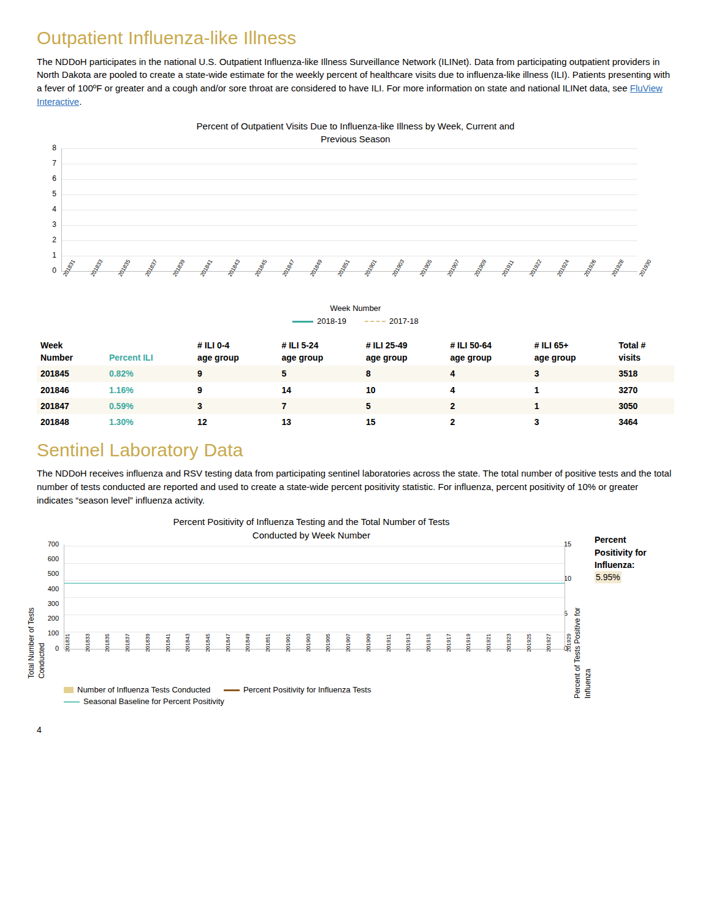Outpatient Influenza-like Illness
The NDDoH participates in the national U.S. Outpatient Influenza-like Illness Surveillance Network (ILINet). Data from participating outpatient providers in North Dakota are pooled to create a state-wide estimate for the weekly percent of healthcare visits due to influenza-like illness (ILI). Patients presenting with a fever of 100ºF or greater and a cough and/or sore throat are considered to have ILI. For more information on state and national ILINet data, see FluView Interactive.
Percent of Outpatient Visits Due to Influenza-like Illness by Week, Current and
Previous Season
8 7 6 5 4 3 2 1 0
201831201833201835201837201839201841201843201845201847201849201851201901201903201905201907201909201911201922201924201926201928201930
Week Number
2018-19 2017-18
| Week Number | Percent ILI | # ILI 0-4 age group | # ILI 5-24 age group | # ILI 25-49 age group | # ILI 50-64 age group | # ILI 65+ age group | Total # visits |
| --- | --- | --- | --- | --- | --- | --- | --- |
| 201845 | 0.82% | 9 | 5 | 8 | 4 | 3 | 3518 |
| 201846 | 1.16% | 9 | 14 | 10 | 4 | 1 | 3270 |
| 201847 | 0.59% | 3 | 7 | 5 | 2 | 1 | 3050 |
| 201848 | 1.30% | 12 | 13 | 15 | 2 | 3 | 3464 |
Sentinel Laboratory Data
The NDDoH receives influenza and RSV testing data from participating sentinel laboratories across the state. The total number of positive tests and the total number of tests conducted are reported and used to create a state-wide percent positivity statistic. For influenza, percent positivity of 10% or greater indicates “season level” influenza activity.
Percent Positivity of Influenza Testing and the Total Number of Tests
Conducted by Week Number
Total Number of Tests
Conducted
Percent of Tests Positive for
Influenza
700 600 500 400 300 200 100 0
15 10 5 0
201831201833201835201837201839201841201843201845201847201849201851201901201903201905201907201909201911201913201915201917201919201921201923201925201927201929
Number of Influenza Tests Conducted Percent Positivity for Influenza Tests
Seasonal Baseline for Percent Positivity
Percent
Positivity for
Influenza:
5.95%
4